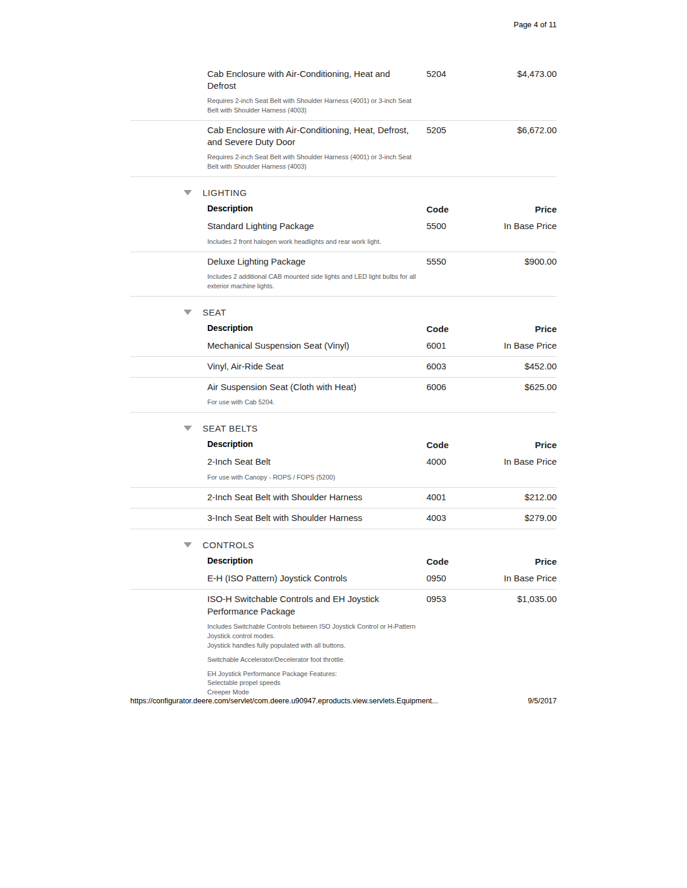Page 4 of 11
Cab Enclosure with Air-Conditioning, Heat and Defrost
Requires 2-inch Seat Belt with Shoulder Harness (4001) or 3-inch Seat Belt with Shoulder Harness (4003)
5204
$4,473.00
Cab Enclosure with Air-Conditioning, Heat, Defrost, and Severe Duty Door
Requires 2-inch Seat Belt with Shoulder Harness (4001) or 3-inch Seat Belt with Shoulder Harness (4003)
5205
$6,672.00
LIGHTING
Description
Code
Price
Standard Lighting Package
Includes 2 front halogen work headlights and rear work light.
5500
In Base Price
Deluxe Lighting Package
Includes 2 additional CAB mounted side lights and LED light bulbs for all exterior machine lights.
5550
$900.00
SEAT
Description
Code
Price
Mechanical Suspension Seat (Vinyl)
6001
In Base Price
Vinyl, Air-Ride Seat
6003
$452.00
Air Suspension Seat (Cloth with Heat)
For use with Cab 5204.
6006
$625.00
SEAT BELTS
Description
Code
Price
2-Inch Seat Belt
For use with Canopy - ROPS / FOPS (5200)
4000
In Base Price
2-Inch Seat Belt with Shoulder Harness
4001
$212.00
3-Inch Seat Belt with Shoulder Harness
4003
$279.00
CONTROLS
Description
Code
Price
E-H (ISO Pattern) Joystick Controls
0950
In Base Price
ISO-H Switchable Controls and EH Joystick Performance Package
Includes Switchable Controls between ISO Joystick Control or H-Pattern Joystick control modes.
Joystick handles fully populated with all buttons.
Switchable Accelerator/Decelerator foot throttle.
EH Joystick Performance Package Features:
Selectable propel speeds
Creeper Mode
0953
$1,035.00
https://configurator.deere.com/servlet/com.deere.u90947.eproducts.view.servlets.Equipment...
9/5/2017